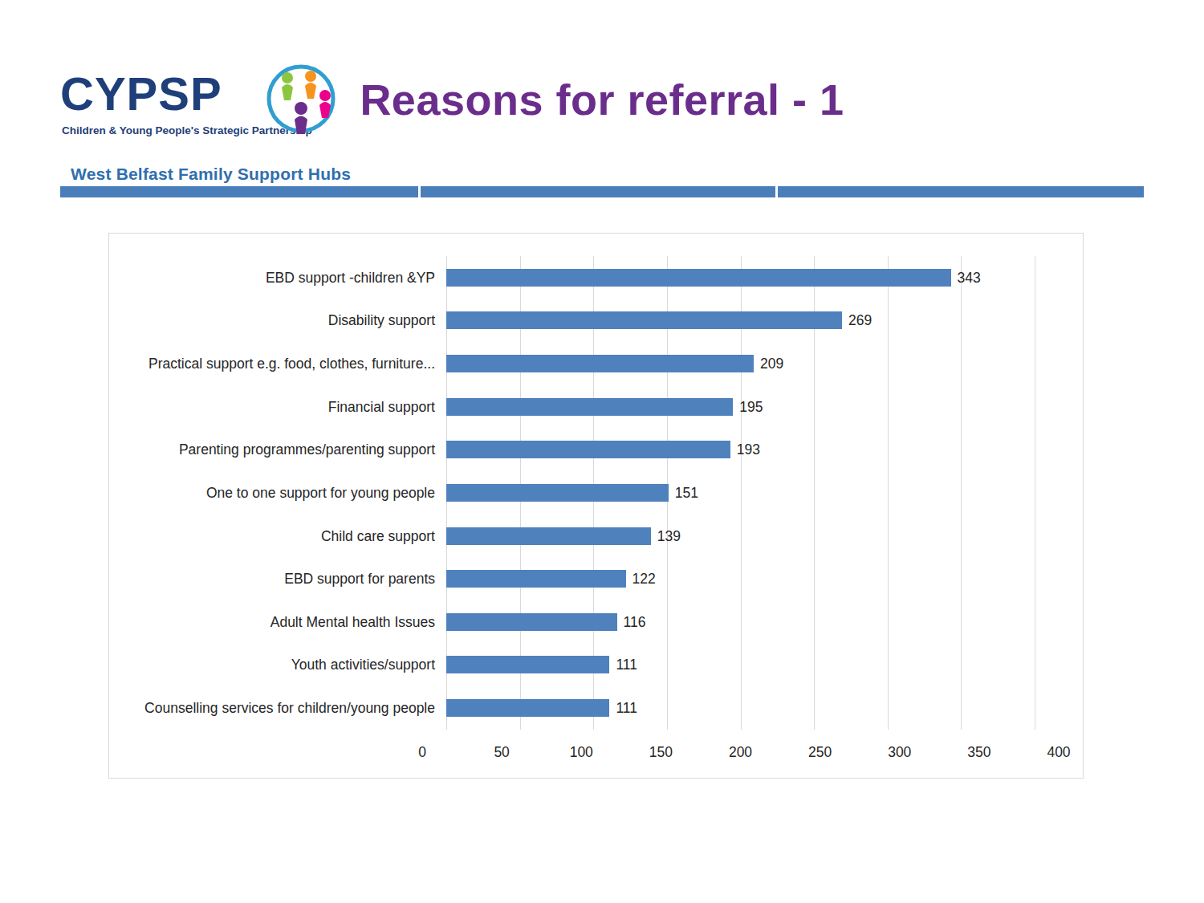CYPSP Children & Young People's Strategic Partnership
West Belfast Family Support Hubs
Reasons for referral - 1
EBD support -children &YP
343
Disability support
269
Practical support e.g. food, clothes, furniture...
209
Financial support
195
Parenting programmes/parenting support
193
One to one support for young people
151
Child care support
139
EBD support for parents
122
Adult Mental health Issues
116
Youth activities/support
111
Counselling services for children/young people
111
0 50 100 150 200 250 300 350 400